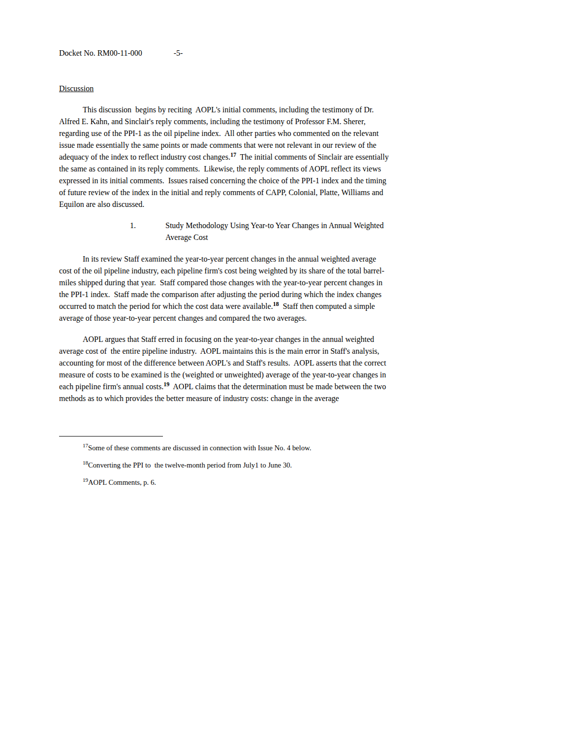Docket No. RM00-11-000 -5-
Discussion
This discussion begins by reciting AOPL's initial comments, including the testimony of Dr. Alfred E. Kahn, and Sinclair's reply comments, including the testimony of Professor F.M. Sherer, regarding use of the PPI-1 as the oil pipeline index. All other parties who commented on the relevant issue made essentially the same points or made comments that were not relevant in our review of the adequacy of the index to reflect industry cost changes.17 The initial comments of Sinclair are essentially the same as contained in its reply comments. Likewise, the reply comments of AOPL reflect its views expressed in its initial comments. Issues raised concerning the choice of the PPI-1 index and the timing of future review of the index in the initial and reply comments of CAPP, Colonial, Platte, Williams and Equilon are also discussed.
1. Study Methodology Using Year-to Year Changes in Annual WeightedAverage Cost
In its review Staff examined the year-to-year percent changes in the annual weighted average cost of the oil pipeline industry, each pipeline firm's cost being weighted by its share of the total barrel-miles shipped during that year. Staff compared those changes with the year-to-year percent changes in the PPI-1 index. Staff made the comparison after adjusting the period during which the index changes occurred to match the period for which the cost data were available.18 Staff then computed a simple average of those year-to-year percent changes and compared the two averages.
AOPL argues that Staff erred in focusing on the year-to-year changes in the annual weighted average cost of the entire pipeline industry. AOPL maintains this is the main error in Staff's analysis, accounting for most of the difference between AOPL's and Staff's results. AOPL asserts that the correct measure of costs to be examined is the (weighted or unweighted) average of the year-to-year changes in each pipeline firm's annual costs.19 AOPL claims that the determination must be made between the two methods as to which provides the better measure of industry costs: change in the average
17Some of these comments are discussed in connection with Issue No. 4 below.
18Converting the PPI to the twelve-month period from July1 to June 30.
19AOPL Comments, p. 6.